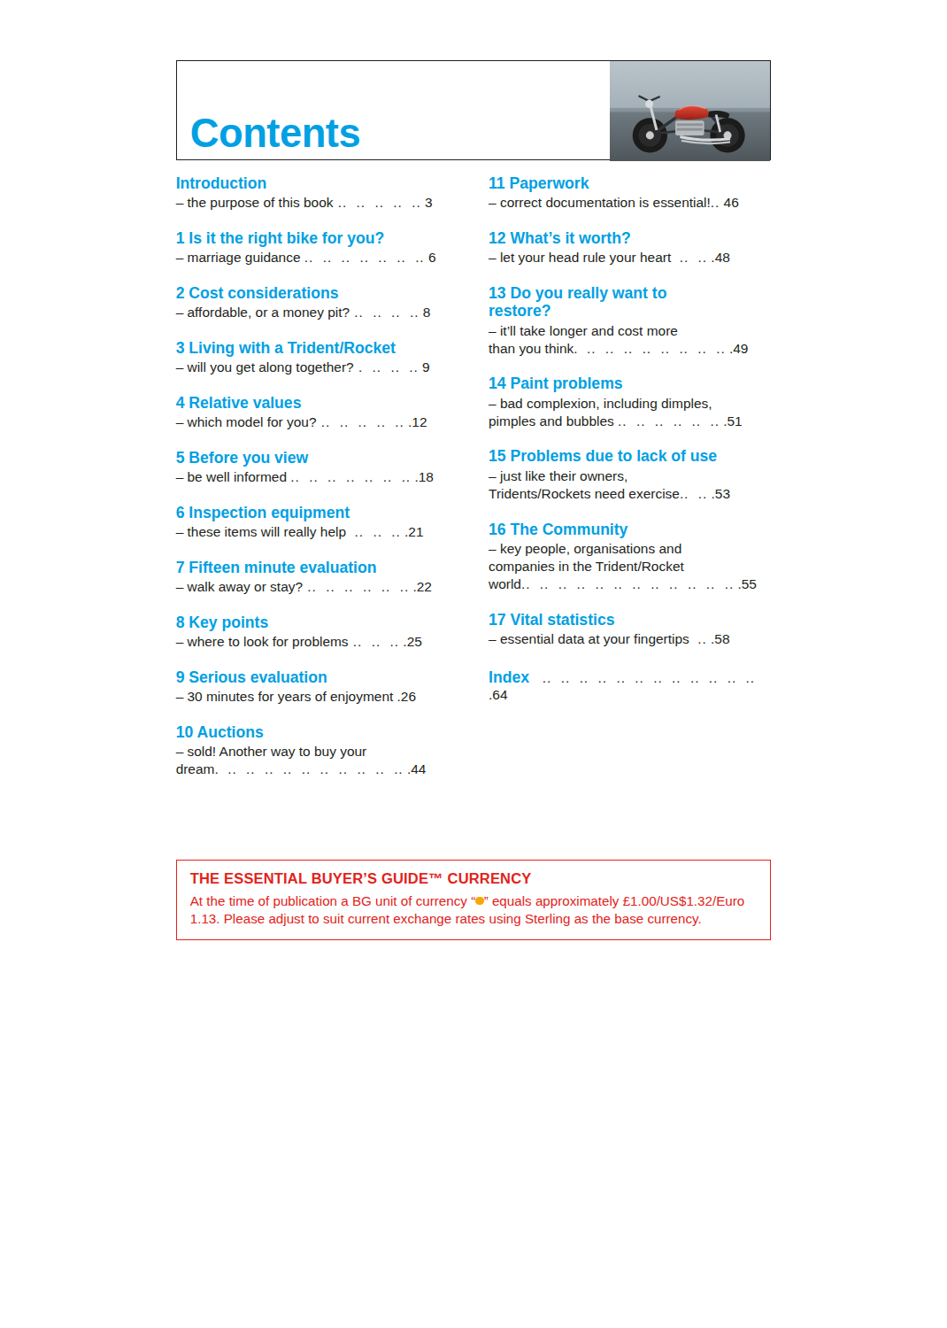Contents
Introduction
– the purpose of this book .. .. .. .. .. 3
1 Is it the right bike for you?
– marriage guidance .. .. .. .. .. .. .. 6
2 Cost considerations
– affordable, or a money pit? .. .. .. .. 8
3 Living with a Trident/Rocket
– will you get along together? . .. .. .. 9
4 Relative values
– which model for you? .. .. .. .. .. .12
5 Before you view
– be well informed .. .. .. .. .. .. .. .18
6 Inspection equipment
– these items will really help .. .. .. .21
7 Fifteen minute evaluation
– walk away or stay? .. .. .. .. .. .. .22
8 Key points
– where to look for problems .. .. .. .25
9 Serious evaluation
– 30 minutes for years of enjoyment .26
10 Auctions
– sold! Another way to buy your
dream. .. .. .. .. .. .. .. .. .. .. .44
11 Paperwork
– correct documentation is essential!.. 46
12 What’s it worth?
– let your head rule your heart .. .. .48
13 Do you really want to
restore?
– it’ll take longer and cost more
than you think. .. .. .. .. .. .. .. .. .49
14 Paint problems
– bad complexion, including dimples,
pimples and bubbles .. .. .. .. .. .. .51
15 Problems due to lack of use
– just like their owners,
Tridents/Rockets need exercise.. .. .53
16 The Community
– key people, organisations and
companies in the Trident/Rocket
world.. .. .. .. .. .. .. .. .. .. .. .. .55
17 Vital statistics
– essential data at your fingertips .. .58
Index .. .. .. .. .. .. .. .. .. .. .. .. .64
THE ESSENTIAL BUYER’S GUIDE™ CURRENCY
At the time of publication a BG unit of currency “ ” equals approximately £1.00/US$1.32/Euro 1.13. Please adjust to suit current exchange rates using Sterling as the base currency.